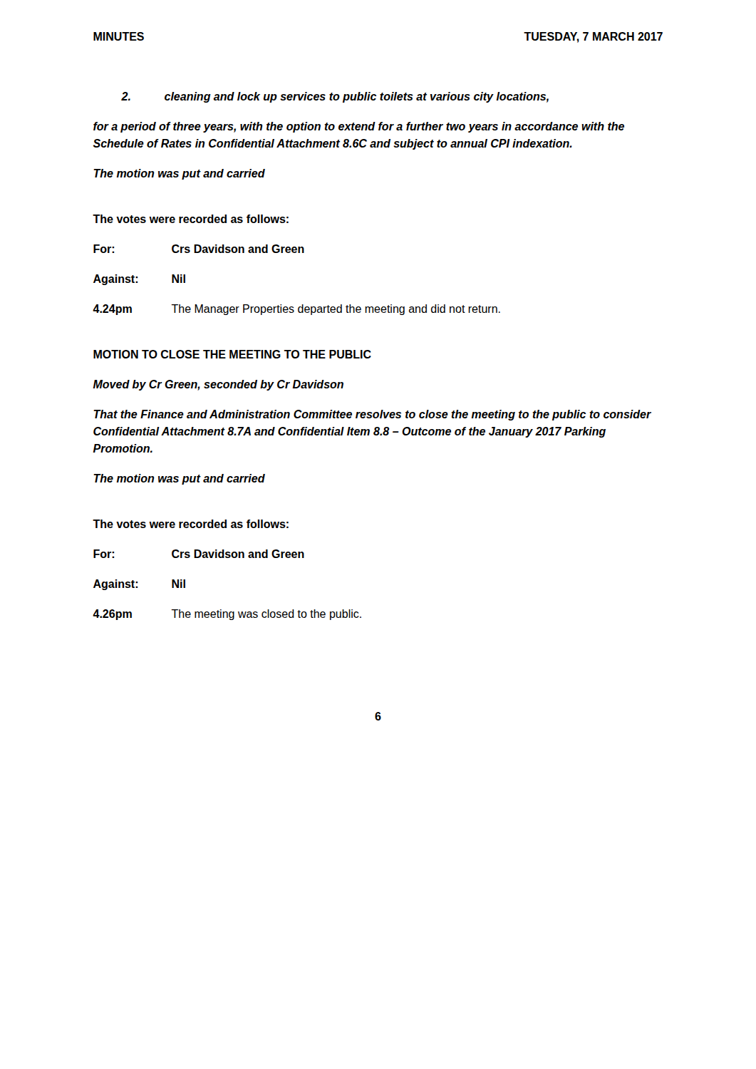MINUTES TUESDAY, 7 MARCH 2017
2. cleaning and lock up services to public toilets at various city locations,
for a period of three years, with the option to extend for a further two years in accordance with the Schedule of Rates in Confidential Attachment 8.6C and subject to annual CPI indexation.
The motion was put and carried
The votes were recorded as follows:
For: Crs Davidson and Green
Against: Nil
4.24pm The Manager Properties departed the meeting and did not return.
MOTION TO CLOSE THE MEETING TO THE PUBLIC
Moved by Cr Green, seconded by Cr Davidson
That the Finance and Administration Committee resolves to close the meeting to the public to consider Confidential Attachment 8.7A and Confidential Item 8.8 – Outcome of the January 2017 Parking Promotion.
The motion was put and carried
The votes were recorded as follows:
For: Crs Davidson and Green
Against: Nil
4.26pm The meeting was closed to the public.
6